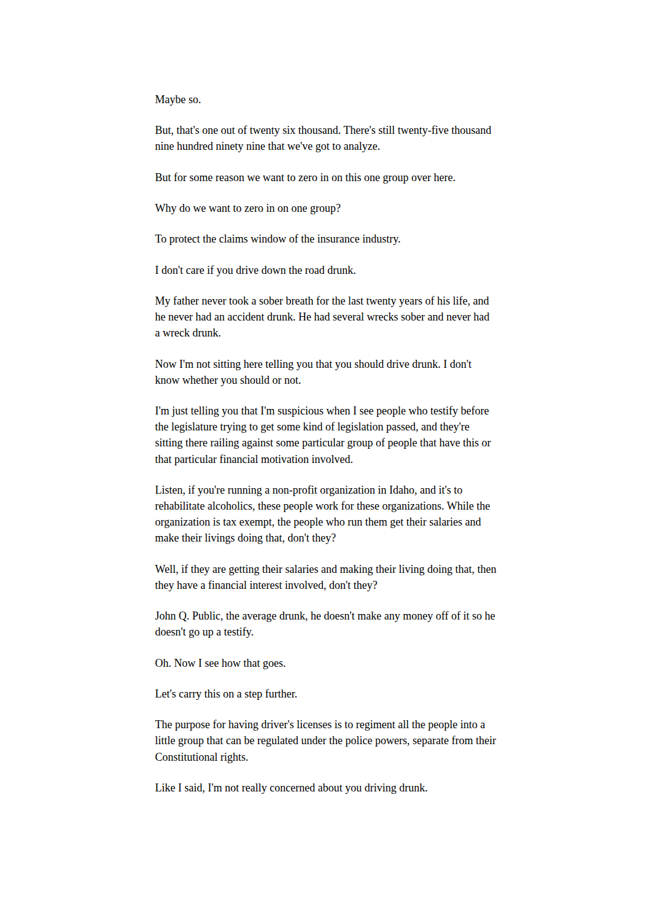Maybe so.
But, that's one out of twenty six thousand. There's still twenty-five thousand nine hundred ninety nine that we've got to analyze.
But for some reason we want to zero in on this one group over here.
Why do we want to zero in on one group?
To protect the claims window of the insurance industry.
I don't care if you drive down the road drunk.
My father never took a sober breath for the last twenty years of his life, and he never had an accident drunk. He had several wrecks sober and never had a wreck drunk.
Now I'm not sitting here telling you that you should drive drunk. I don't know whether you should or not.
I'm just telling you that I'm suspicious when I see people who testify before the legislature trying to get some kind of legislation passed, and they're sitting there railing against some particular group of people that have this or that particular financial motivation involved.
Listen, if you're running a non-profit organization in Idaho, and it's to rehabilitate alcoholics, these people work for these organizations. While the organization is tax exempt, the people who run them get their salaries and make their livings doing that, don't they?
Well, if they are getting their salaries and making their living doing that, then they have a financial interest involved, don't they?
John Q. Public, the average drunk, he doesn't make any money off of it so he doesn't go up a testify.
Oh. Now I see how that goes.
Let's carry this on a step further.
The purpose for having driver's licenses is to regiment all the people into a little group that can be regulated under the police powers, separate from their Constitutional rights.
Like I said, I'm not really concerned about you driving drunk.